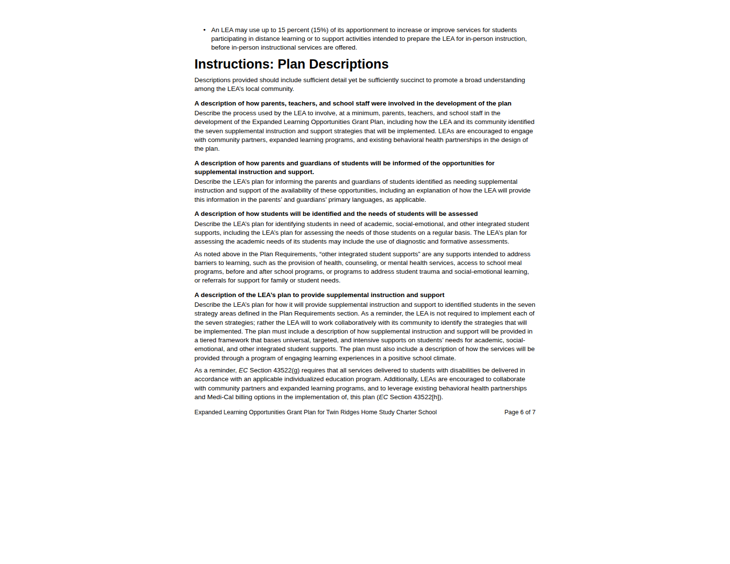An LEA may use up to 15 percent (15%) of its apportionment to increase or improve services for students participating in distance learning or to support activities intended to prepare the LEA for in-person instruction, before in-person instructional services are offered.
Instructions: Plan Descriptions
Descriptions provided should include sufficient detail yet be sufficiently succinct to promote a broad understanding among the LEA’s local community.
A description of how parents, teachers, and school staff were involved in the development of the plan
Describe the process used by the LEA to involve, at a minimum, parents, teachers, and school staff in the development of the Expanded Learning Opportunities Grant Plan, including how the LEA and its community identified the seven supplemental instruction and support strategies that will be implemented. LEAs are encouraged to engage with community partners, expanded learning programs, and existing behavioral health partnerships in the design of the plan.
A description of how parents and guardians of students will be informed of the opportunities for supplemental instruction and support.
Describe the LEA’s plan for informing the parents and guardians of students identified as needing supplemental instruction and support of the availability of these opportunities, including an explanation of how the LEA will provide this information in the parents’ and guardians’ primary languages, as applicable.
A description of how students will be identified and the needs of students will be assessed
Describe the LEA’s plan for identifying students in need of academic, social-emotional, and other integrated student supports, including the LEA’s plan for assessing the needs of those students on a regular basis. The LEA’s plan for assessing the academic needs of its students may include the use of diagnostic and formative assessments.
As noted above in the Plan Requirements, “other integrated student supports” are any supports intended to address barriers to learning, such as the provision of health, counseling, or mental health services, access to school meal programs, before and after school programs, or programs to address student trauma and social-emotional learning, or referrals for support for family or student needs.
A description of the LEA’s plan to provide supplemental instruction and support
Describe the LEA’s plan for how it will provide supplemental instruction and support to identified students in the seven strategy areas defined in the Plan Requirements section. As a reminder, the LEA is not required to implement each of the seven strategies; rather the LEA will to work collaboratively with its community to identify the strategies that will be implemented. The plan must include a description of how supplemental instruction and support will be provided in a tiered framework that bases universal, targeted, and intensive supports on students’ needs for academic, social-emotional, and other integrated student supports. The plan must also include a description of how the services will be provided through a program of engaging learning experiences in a positive school climate.
As a reminder, EC Section 43522(g) requires that all services delivered to students with disabilities be delivered in accordance with an applicable individualized education program. Additionally, LEAs are encouraged to collaborate with community partners and expanded learning programs, and to leverage existing behavioral health partnerships and Medi-Cal billing options in the implementation of, this plan (EC Section 43522[h]).
Expanded Learning Opportunities Grant Plan for Twin Ridges Home Study Charter School
Page 6 of 7